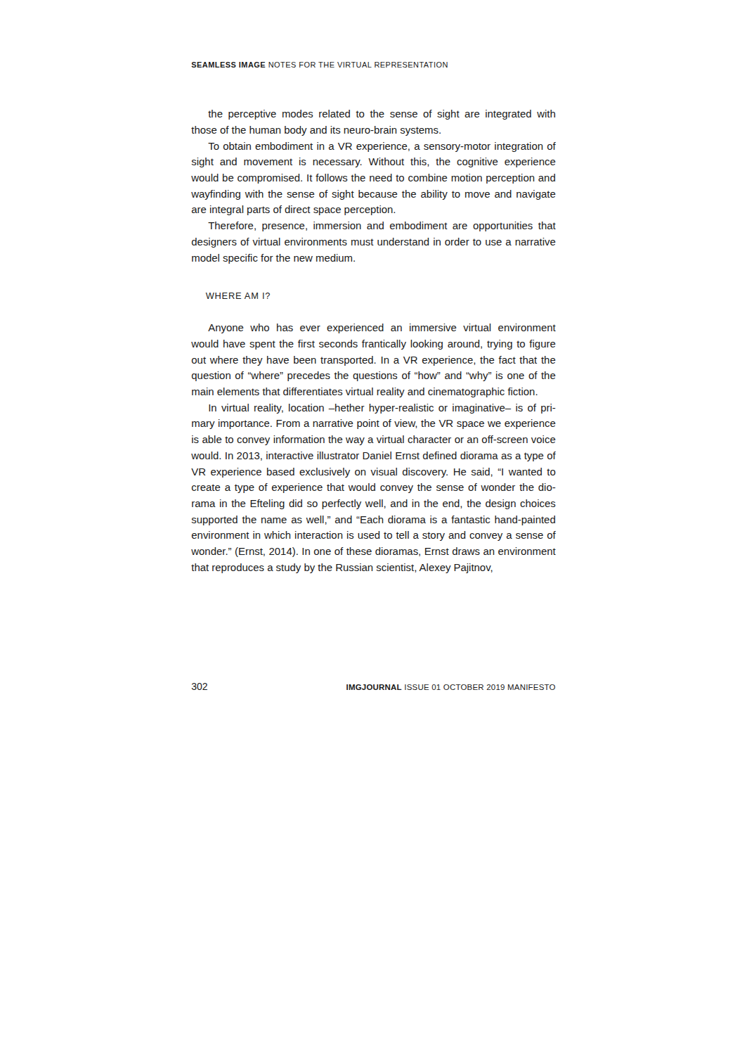SEAMLESS IMAGE NOTES FOR THE VIRTUAL REPRESENTATION
the perceptive modes related to the sense of sight are integrated with those of the human body and its neuro-brain systems.
To obtain embodiment in a VR experience, a sensory-motor integration of sight and movement is necessary. Without this, the cognitive experience would be compromised. It follows the need to combine motion perception and wayfinding with the sense of sight because the ability to move and navigate are integral parts of direct space perception.
Therefore, presence, immersion and embodiment are opportunities that designers of virtual environments must understand in order to use a narrative model specific for the new medium.
Where am I?
Anyone who has ever experienced an immersive virtual environment would have spent the first seconds frantically looking around, trying to figure out where they have been transported. In a VR experience, the fact that the question of “where” precedes the questions of “how” and “why” is one of the main elements that differentiates virtual reality and cinematographic fiction.
In virtual reality, location –hether hyper-realistic or imaginative– is of primary importance. From a narrative point of view, the VR space we experience is able to convey information the way a virtual character or an off-screen voice would. In 2013, interactive illustrator Daniel Ernst defined diorama as a type of VR experience based exclusively on visual discovery. He said, “I wanted to create a type of experience that would convey the sense of wonder the diorama in the Efteling did so perfectly well, and in the end, the design choices supported the name as well,” and “Each diorama is a fantastic hand-painted environment in which interaction is used to tell a story and convey a sense of wonder.” (Ernst, 2014). In one of these dioramas, Ernst draws an environment that reproduces a study by the Russian scientist, Alexey Pajitnov,
302 IMGJOURNAL issue 01 october 2019 MANIFESTO